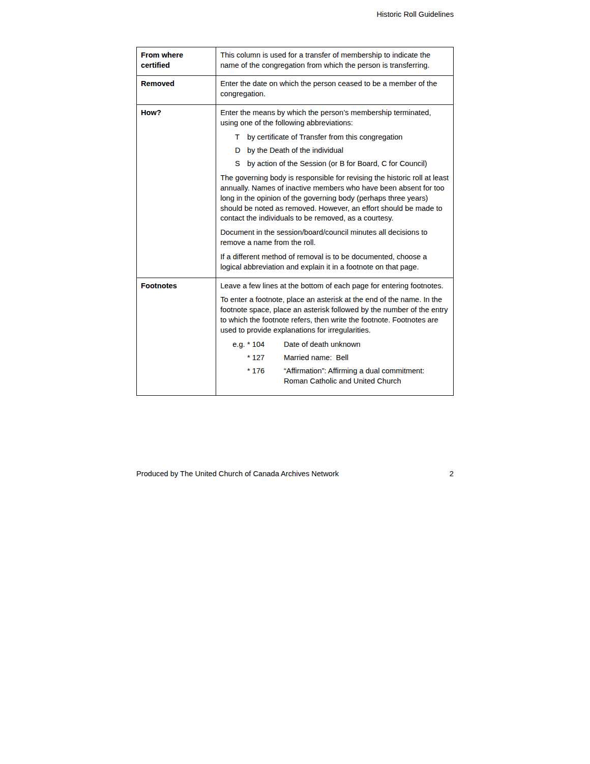Historic Roll Guidelines
| From where certified | This column is used for a transfer of membership to indicate the name of the congregation from which the person is transferring. |
| Removed | Enter the date on which the person ceased to be a member of the congregation. |
| How? | Enter the means by which the person’s membership terminated, using one of the following abbreviations: T by certificate of Transfer from this congregation D by the Death of the individual S by action of the Session (or B for Board, C for Council) The governing body is responsible for revising the historic roll at least annually. Names of inactive members who have been absent for too long in the opinion of the governing body (perhaps three years) should be noted as removed. However, an effort should be made to contact the individuals to be removed, as a courtesy. Document in the session/board/council minutes all decisions to remove a name from the roll. If a different method of removal is to be documented, choose a logical abbreviation and explain it in a footnote on that page. |
| Footnotes | Leave a few lines at the bottom of each page for entering footnotes. To enter a footnote, place an asterisk at the end of the name. In the footnote space, place an asterisk followed by the number of the entry to which the footnote refers, then write the footnote. Footnotes are used to provide explanations for irregularities. e.g. * 104 Date of death unknown * 127 Married name: Bell * 176 “Affirmation”: Affirming a dual commitment: Roman Catholic and United Church |
Produced by The United Church of Canada Archives Network
2